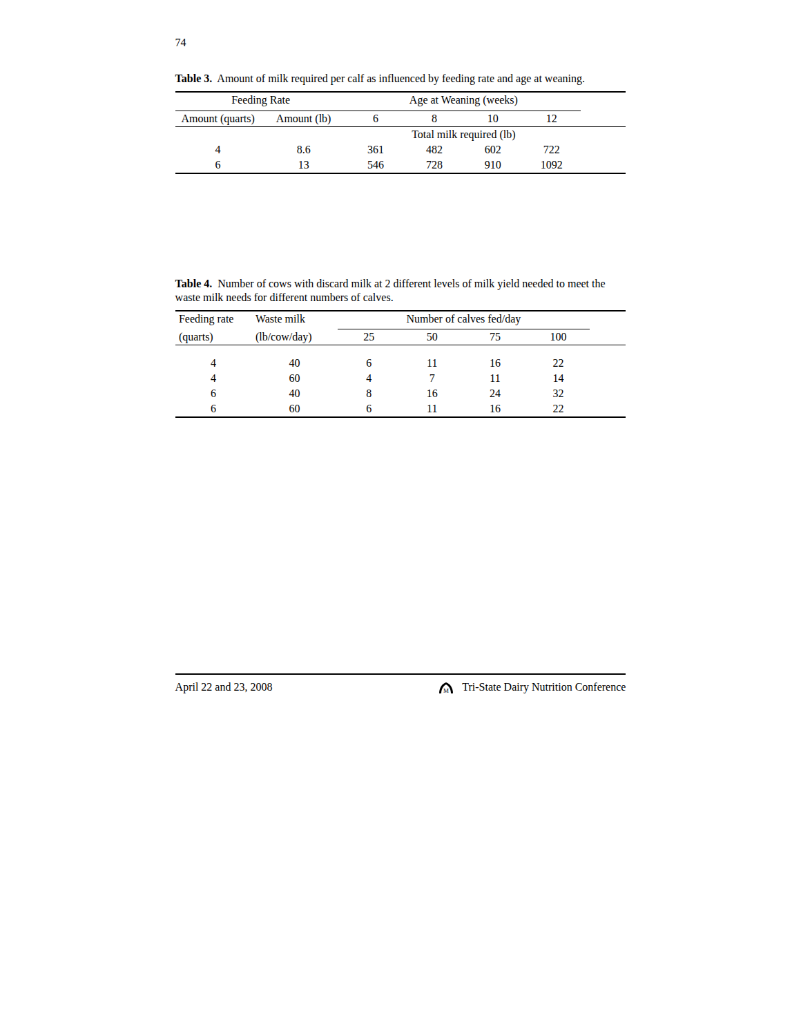74
Table 3. Amount of milk required per calf as influenced by feeding rate and age at weaning.
| Feeding Rate | Age at Weaning (weeks) | |
| Amount (quarts) | Amount (lb) | 6 | 8 | 10 | 12 | |
| | | Total milk required (lb) | |
| 4 | 8.6 | 361 | 482 | 602 | 722 | |
| 6 | 13 | 546 | 728 | 910 | 1092 | |
Table 4. Number of cows with discard milk at 2 different levels of milk yield needed to meet the waste milk needs for different numbers of calves.
| Feeding rate | Waste milk | Number of calves fed/day | |
| (quarts) | (lb/cow/day) | 25 | 50 | 75 | 100 | |
| 4 | 40 | 6 | 11 | 16 | 22 | |
| 4 | 60 | 4 | 7 | 11 | 14 | |
| 6 | 40 | 8 | 16 | 24 | 32 | |
| 6 | 60 | 6 | 11 | 16 | 22 | |
April 22 and 23, 2008
M Tri-State Dairy Nutrition Conference